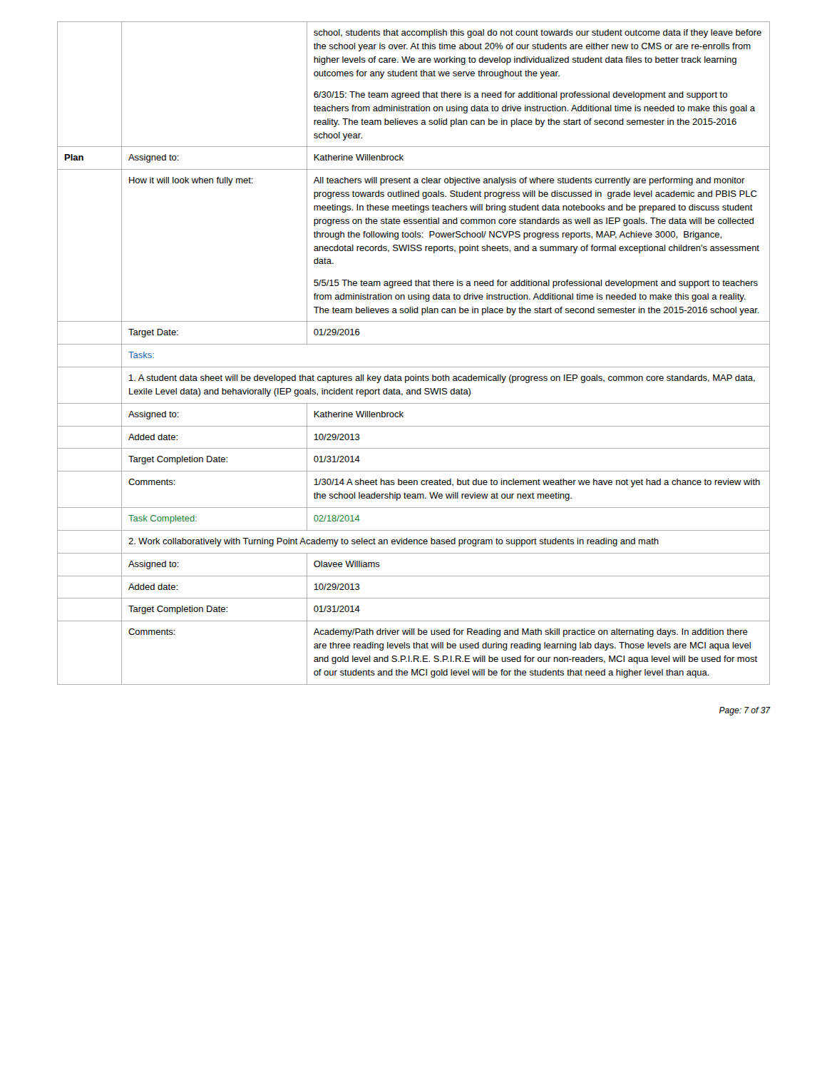| | | school, students that accomplish this goal do not count towards our student outcome data if they leave before the school year is over. At this time about 20% of our students are either new to CMS or are re-enrolls from higher levels of care. We are working to develop individualized student data files to better track learning outcomes for any student that we serve throughout the year. 6/30/15: The team agreed that there is a need for additional professional development and support to teachers from administration on using data to drive instruction. Additional time is needed to make this goal a reality. The team believes a solid plan can be in place by the start of second semester in the 2015-2016 school year. |
| Plan | Assigned to: | Katherine Willenbrock |
| | How it will look when fully met: | All teachers will present a clear objective analysis of where students currently are performing and monitor progress towards outlined goals. Student progress will be discussed in grade level academic and PBIS PLC meetings. In these meetings teachers will bring student data notebooks and be prepared to discuss student progress on the state essential and common core standards as well as IEP goals. The data will be collected through the following tools: PowerSchool/ NCVPS progress reports, MAP, Achieve 3000, Brigance, anecdotal records, SWISS reports, point sheets, and a summary of formal exceptional children's assessment data. 5/5/15 The team agreed that there is a need for additional professional development and support to teachers from administration on using data to drive instruction. Additional time is needed to make this goal a reality. The team believes a solid plan can be in place by the start of second semester in the 2015-2016 school year. |
| | Target Date: | 01/29/2016 |
| | Tasks: |
| | 1. A student data sheet will be developed that captures all key data points both academically (progress on IEP goals, common core standards, MAP data, Lexile Level data) and behaviorally (IEP goals, incident report data, and SWIS data) |
| | Assigned to: | Katherine Willenbrock |
| | Added date: | 10/29/2013 |
| | Target Completion Date: | 01/31/2014 |
| | Comments: | 1/30/14 A sheet has been created, but due to inclement weather we have not yet had a chance to review with the school leadership team. We will review at our next meeting. |
| | Task Completed: | 02/18/2014 |
| | 2. Work collaboratively with Turning Point Academy to select an evidence based program to support students in reading and math |
| | Assigned to: | Olavee Williams |
| | Added date: | 10/29/2013 |
| | Target Completion Date: | 01/31/2014 |
| | Comments: | Academy/Path driver will be used for Reading and Math skill practice on alternating days. In addition there are three reading levels that will be used during reading learning lab days. Those levels are MCI aqua level and gold level and S.P.I.R.E. S.P.I.R.E will be used for our non-readers, MCI aqua level will be used for most of our students and the MCI gold level will be for the students that need a higher level than aqua. |
Page: 7 of 37